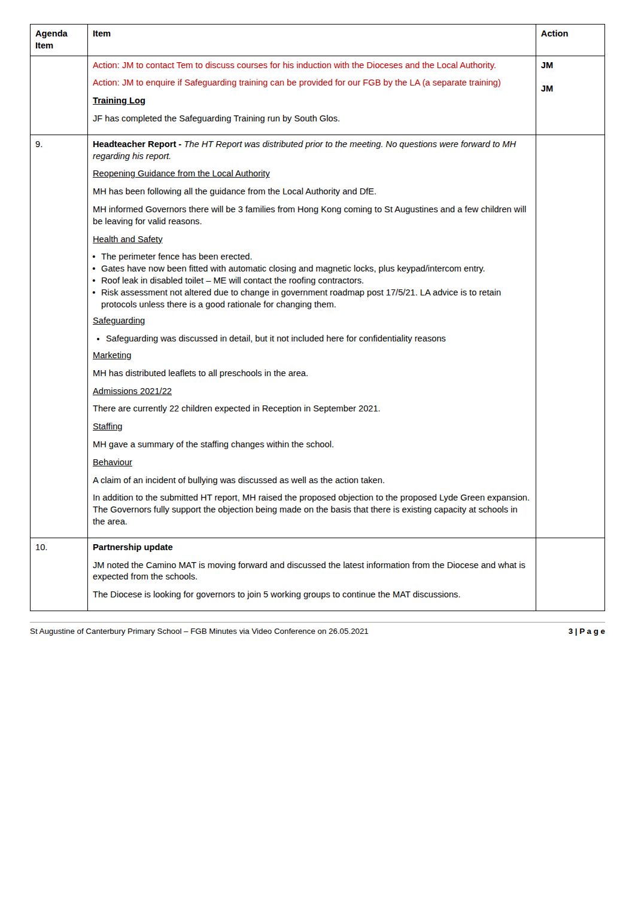| Agenda Item | Item | Action |
| --- | --- | --- |
| | Action: JM to contact Tem to discuss courses for his induction with the Dioceses and the Local Authority. Action: JM to enquire if Safeguarding training can be provided for our FGB by the LA (a separate training) Training Log JF has completed the Safeguarding Training run by South Glos. | JM JM |
| 9. | Headteacher Report - The HT Report was distributed prior to the meeting. No questions were forward to MH regarding his report. Reopening Guidance from the Local Authority MH has been following all the guidance from the Local Authority and DfE. MH informed Governors there will be 3 families from Hong Kong coming to St Augustines and a few children will be leaving for valid reasons. Health and Safety The perimeter fence has been erected. Gates have now been fitted with automatic closing and magnetic locks, plus keypad/intercom entry. Roof leak in disabled toilet – ME will contact the roofing contractors. Risk assessment not altered due to change in government roadmap post 17/5/21. LA advice is to retain protocols unless there is a good rationale for changing them. Safeguarding Safeguarding was discussed in detail, but it not included here for confidentiality reasons Marketing MH has distributed leaflets to all preschools in the area. Admissions 2021/22 There are currently 22 children expected in Reception in September 2021. Staffing MH gave a summary of the staffing changes within the school. Behaviour A claim of an incident of bullying was discussed as well as the action taken. In addition to the submitted HT report, MH raised the proposed objection to the proposed Lyde Green expansion. The Governors fully support the objection being made on the basis that there is existing capacity at schools in the area. | |
| 10. | Partnership update JM noted the Camino MAT is moving forward and discussed the latest information from the Diocese and what is expected from the schools. The Diocese is looking for governors to join 5 working groups to continue the MAT discussions. | |
St Augustine of Canterbury Primary School – FGB Minutes via Video Conference on 26.05.2021 3 | P a g e